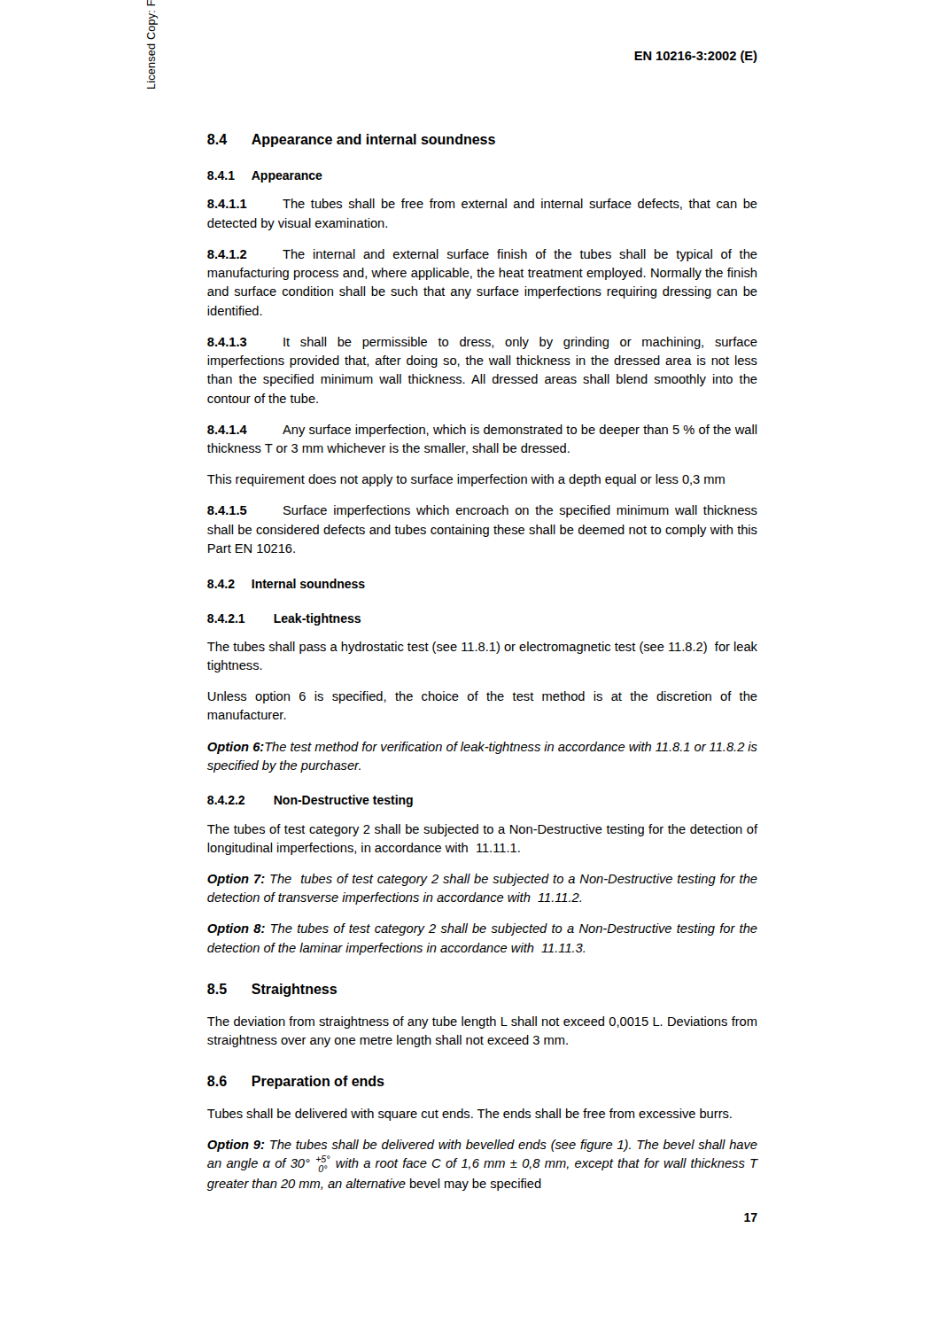Licensed Copy: FELIX HERZING, TUV RHEINLAND BERLIN BRANDENBURG 5954918, 11 March 2004, Uncontrolled Copy, (c) BSI
EN 10216-3:2002 (E)
8.4 Appearance and internal soundness
8.4.1 Appearance
8.4.1.1 The tubes shall be free from external and internal surface defects, that can be detected by visual examination.
8.4.1.2 The internal and external surface finish of the tubes shall be typical of the manufacturing process and, where applicable, the heat treatment employed. Normally the finish and surface condition shall be such that any surface imperfections requiring dressing can be identified.
8.4.1.3 It shall be permissible to dress, only by grinding or machining, surface imperfections provided that, after doing so, the wall thickness in the dressed area is not less than the specified minimum wall thickness. All dressed areas shall blend smoothly into the contour of the tube.
8.4.1.4 Any surface imperfection, which is demonstrated to be deeper than 5 % of the wall thickness T or 3 mm whichever is the smaller, shall be dressed.
This requirement does not apply to surface imperfection with a depth equal or less 0,3 mm
8.4.1.5 Surface imperfections which encroach on the specified minimum wall thickness shall be considered defects and tubes containing these shall be deemed not to comply with this Part EN 10216.
8.4.2 Internal soundness
8.4.2.1 Leak-tightness
The tubes shall pass a hydrostatic test (see 11.8.1) or electromagnetic test (see 11.8.2) for leak tightness.
Unless option 6 is specified, the choice of the test method is at the discretion of the manufacturer.
Option 6: The test method for verification of leak-tightness in accordance with 11.8.1 or 11.8.2 is specified by the purchaser.
8.4.2.2 Non-Destructive testing
The tubes of test category 2 shall be subjected to a Non-Destructive testing for the detection of longitudinal imperfections, in accordance with 11.11.1.
Option 7: The tubes of test category 2 shall be subjected to a Non-Destructive testing for the detection of transverse imperfections in accordance with 11.11.2.
Option 8: The tubes of test category 2 shall be subjected to a Non-Destructive testing for the detection of the laminar imperfections in accordance with 11.11.3.
8.5 Straightness
The deviation from straightness of any tube length L shall not exceed 0,0015 L. Deviations from straightness over any one metre length shall not exceed 3 mm.
8.6 Preparation of ends
Tubes shall be delivered with square cut ends. The ends shall be free from excessive burrs.
Option 9: The tubes shall be delivered with bevelled ends (see figure 1). The bevel shall have an angle α of 30° +5°0° with a root face C of 1,6 mm ± 0,8 mm, except that for wall thickness T greater than 20 mm, an alternative bevel may be specified
17